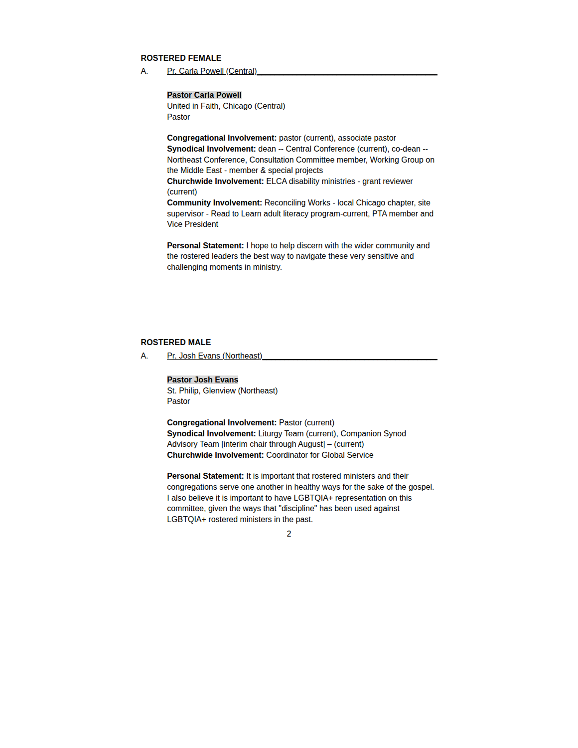ROSTERED FEMALE
A. Pr. Carla Powell (Central)_______________________________________________________
Pastor Carla Powell
United in Faith, Chicago (Central)
Pastor
Congregational Involvement: pastor (current), associate pastor
Synodical Involvement: dean -- Central Conference (current), co-dean -- Northeast Conference, Consultation Committee member, Working Group on the Middle East - member & special projects
Churchwide Involvement: ELCA disability ministries - grant reviewer (current)
Community Involvement: Reconciling Works - local Chicago chapter, site supervisor - Read to Learn adult literacy program-current, PTA member and Vice President
Personal Statement: I hope to help discern with the wider community and the rostered leaders the best way to navigate these very sensitive and challenging moments in ministry.
ROSTERED MALE
A. Pr. Josh Evans (Northeast)______________________________________________________
Pastor Josh Evans
St. Philip, Glenview (Northeast)
Pastor
Congregational Involvement: Pastor (current)
Synodical Involvement: Liturgy Team (current), Companion Synod Advisory Team [interim chair through August] – (current)
Churchwide Involvement: Coordinator for Global Service
Personal Statement: It is important that rostered ministers and their congregations serve one another in healthy ways for the sake of the gospel. I also believe it is important to have LGBTQIA+ representation on this committee, given the ways that "discipline" has been used against LGBTQIA+ rostered ministers in the past.
2